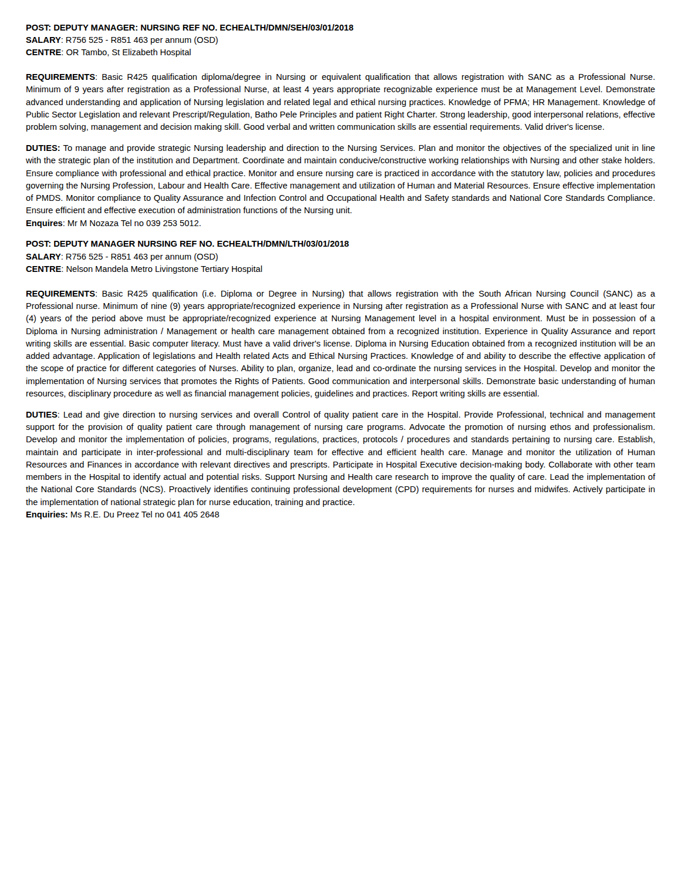POST: DEPUTY MANAGER: NURSING REF NO. ECHEALTH/DMN/SEH/03/01/2018
SALARY: R756 525 - R851 463 per annum (OSD)
CENTRE: OR Tambo, St Elizabeth Hospital
REQUIREMENTS: Basic R425 qualification diploma/degree in Nursing or equivalent qualification that allows registration with SANC as a Professional Nurse. Minimum of 9 years after registration as a Professional Nurse, at least 4 years appropriate recognizable experience must be at Management Level. Demonstrate advanced understanding and application of Nursing legislation and related legal and ethical nursing practices. Knowledge of PFMA; HR Management. Knowledge of Public Sector Legislation and relevant Prescript/Regulation, Batho Pele Principles and patient Right Charter. Strong leadership, good interpersonal relations, effective problem solving, management and decision making skill. Good verbal and written communication skills are essential requirements. Valid driver's license.
DUTIES: To manage and provide strategic Nursing leadership and direction to the Nursing Services. Plan and monitor the objectives of the specialized unit in line with the strategic plan of the institution and Department. Coordinate and maintain conducive/constructive working relationships with Nursing and other stake holders. Ensure compliance with professional and ethical practice. Monitor and ensure nursing care is practiced in accordance with the statutory law, policies and procedures governing the Nursing Profession, Labour and Health Care. Effective management and utilization of Human and Material Resources. Ensure effective implementation of PMDS. Monitor compliance to Quality Assurance and Infection Control and Occupational Health and Safety standards and National Core Standards Compliance. Ensure efficient and effective execution of administration functions of the Nursing unit.
Enquires: Mr M Nozaza Tel no 039 253 5012.
POST: DEPUTY MANAGER NURSING REF NO. ECHEALTH/DMN/LTH/03/01/2018
SALARY: R756 525 - R851 463 per annum (OSD)
CENTRE: Nelson Mandela Metro Livingstone Tertiary Hospital
REQUIREMENTS: Basic R425 qualification (i.e. Diploma or Degree in Nursing) that allows registration with the South African Nursing Council (SANC) as a Professional nurse. Minimum of nine (9) years appropriate/recognized experience in Nursing after registration as a Professional Nurse with SANC and at least four (4) years of the period above must be appropriate/recognized experience at Nursing Management level in a hospital environment. Must be in possession of a Diploma in Nursing administration / Management or health care management obtained from a recognized institution. Experience in Quality Assurance and report writing skills are essential. Basic computer literacy. Must have a valid driver's license. Diploma in Nursing Education obtained from a recognized institution will be an added advantage. Application of legislations and Health related Acts and Ethical Nursing Practices. Knowledge of and ability to describe the effective application of the scope of practice for different categories of Nurses. Ability to plan, organize, lead and co-ordinate the nursing services in the Hospital. Develop and monitor the implementation of Nursing services that promotes the Rights of Patients. Good communication and interpersonal skills. Demonstrate basic understanding of human resources, disciplinary procedure as well as financial management policies, guidelines and practices. Report writing skills are essential.
DUTIES: Lead and give direction to nursing services and overall Control of quality patient care in the Hospital. Provide Professional, technical and management support for the provision of quality patient care through management of nursing care programs. Advocate the promotion of nursing ethos and professionalism. Develop and monitor the implementation of policies, programs, regulations, practices, protocols / procedures and standards pertaining to nursing care. Establish, maintain and participate in inter-professional and multi-disciplinary team for effective and efficient health care. Manage and monitor the utilization of Human Resources and Finances in accordance with relevant directives and prescripts. Participate in Hospital Executive decision-making body. Collaborate with other team members in the Hospital to identify actual and potential risks. Support Nursing and Health care research to improve the quality of care. Lead the implementation of the National Core Standards (NCS). Proactively identifies continuing professional development (CPD) requirements for nurses and midwifes. Actively participate in the implementation of national strategic plan for nurse education, training and practice.
Enquiries: Ms R.E. Du Preez Tel no 041 405 2648